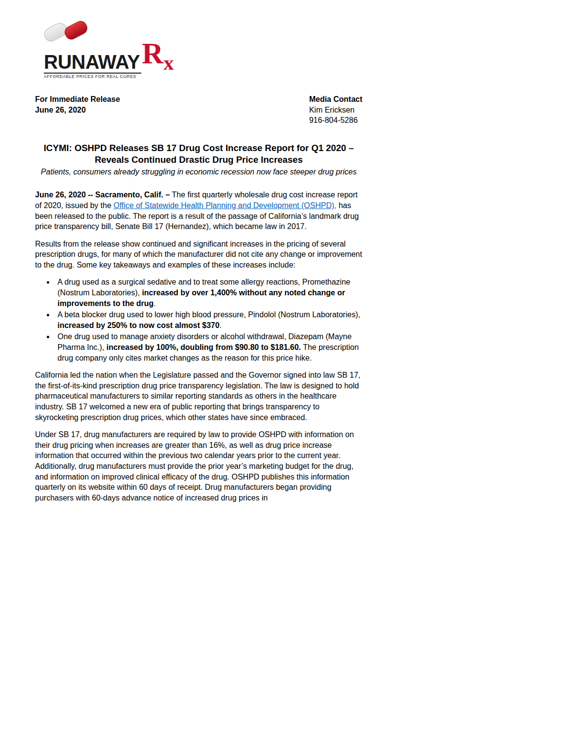RUNAWAY Rx
Affordable Prices for Real Cures
For Immediate Release
June 26, 2020
Media Contact
Kim Ericksen
916-804-5286
ICYMI: OSHPD Releases SB 17 Drug Cost Increase Report for Q1 2020 –
Reveals Continued Drastic Drug Price Increases
Patients, consumers already struggling in economic recession now face steeper drug prices
June 26, 2020 -- Sacramento, Calif. – The first quarterly wholesale drug cost increase report of 2020, issued by the Office of Statewide Health Planning and Development (OSHPD), has been released to the public. The report is a result of the passage of California’s landmark drug price transparency bill, Senate Bill 17 (Hernandez), which became law in 2017.
Results from the release show continued and significant increases in the pricing of several prescription drugs, for many of which the manufacturer did not cite any change or improvement to the drug. Some key takeaways and examples of these increases include:
A drug used as a surgical sedative and to treat some allergy reactions, Promethazine (Nostrum Laboratories), increased by over 1,400% without any noted change or improvements to the drug.
A beta blocker drug used to lower high blood pressure, Pindolol (Nostrum Laboratories), increased by 250% to now cost almost $370.
One drug used to manage anxiety disorders or alcohol withdrawal, Diazepam (Mayne Pharma Inc.), increased by 100%, doubling from $90.80 to $181.60. The prescription drug company only cites market changes as the reason for this price hike.
California led the nation when the Legislature passed and the Governor signed into law SB 17, the first-of-its-kind prescription drug price transparency legislation. The law is designed to hold pharmaceutical manufacturers to similar reporting standards as others in the healthcare industry. SB 17 welcomed a new era of public reporting that brings transparency to skyrocketing prescription drug prices, which other states have since embraced.
Under SB 17, drug manufacturers are required by law to provide OSHPD with information on their drug pricing when increases are greater than 16%, as well as drug price increase information that occurred within the previous two calendar years prior to the current year. Additionally, drug manufacturers must provide the prior year’s marketing budget for the drug, and information on improved clinical efficacy of the drug. OSHPD publishes this information quarterly on its website within 60 days of receipt. Drug manufacturers began providing purchasers with 60-days advance notice of increased drug prices in